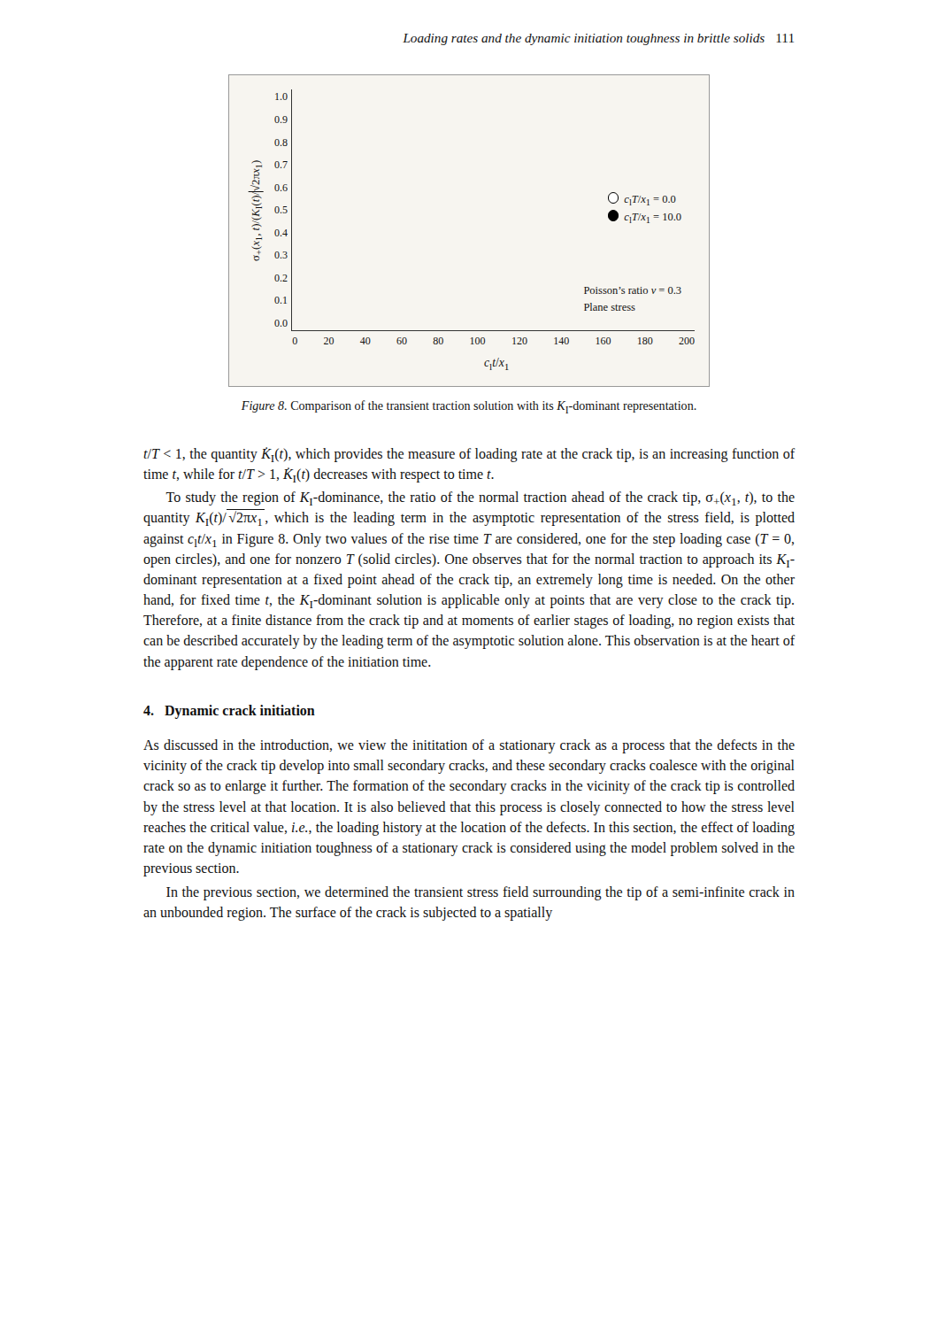Loading rates and the dynamic initiation toughness in brittle solids 111
σ+(x1, t)/(KI(t)/√2πx1)
1.00.90.80.70.6 0.50.40.30.20.10.0
clT/x1 = 0.0
clT/x1 = 10.0
Poisson’s ratio ν = 0.3
Plane stress
020406080100 120140160180200
clt/x1
Figure 8. Comparison of the transient traction solution with its KI-dominant representation.
t/T < 1, the quantity K̇I(t), which provides the measure of loading rate at the crack tip, is an increasing function of time t, while for t/T > 1, K̇I(t) decreases with respect to time t.
To study the region of KI-dominance, the ratio of the normal traction ahead of the crack tip, σ+(x1, t), to the quantity KI(t)/√2πx1, which is the leading term in the asymptotic representation of the stress field, is plotted against clt/x1 in Figure 8. Only two values of the rise time T are considered, one for the step loading case (T = 0, open circles), and one for nonzero T (solid circles). One observes that for the normal traction to approach its KI-dominant representation at a fixed point ahead of the crack tip, an extremely long time is needed. On the other hand, for fixed time t, the KI-dominant solution is applicable only at points that are very close to the crack tip. Therefore, at a finite distance from the crack tip and at moments of earlier stages of loading, no region exists that can be described accurately by the leading term of the asymptotic solution alone. This observation is at the heart of the apparent rate dependence of the initiation time.
4. Dynamic crack initiation
As discussed in the introduction, we view the inititation of a stationary crack as a process that the defects in the vicinity of the crack tip develop into small secondary cracks, and these secondary cracks coalesce with the original crack so as to enlarge it further. The formation of the secondary cracks in the vicinity of the crack tip is controlled by the stress level at that location. It is also believed that this process is closely connected to how the stress level reaches the critical value, i.e., the loading history at the location of the defects. In this section, the effect of loading rate on the dynamic initiation toughness of a stationary crack is considered using the model problem solved in the previous section.
In the previous section, we determined the transient stress field surrounding the tip of a semi-infinite crack in an unbounded region. The surface of the crack is subjected to a spatially